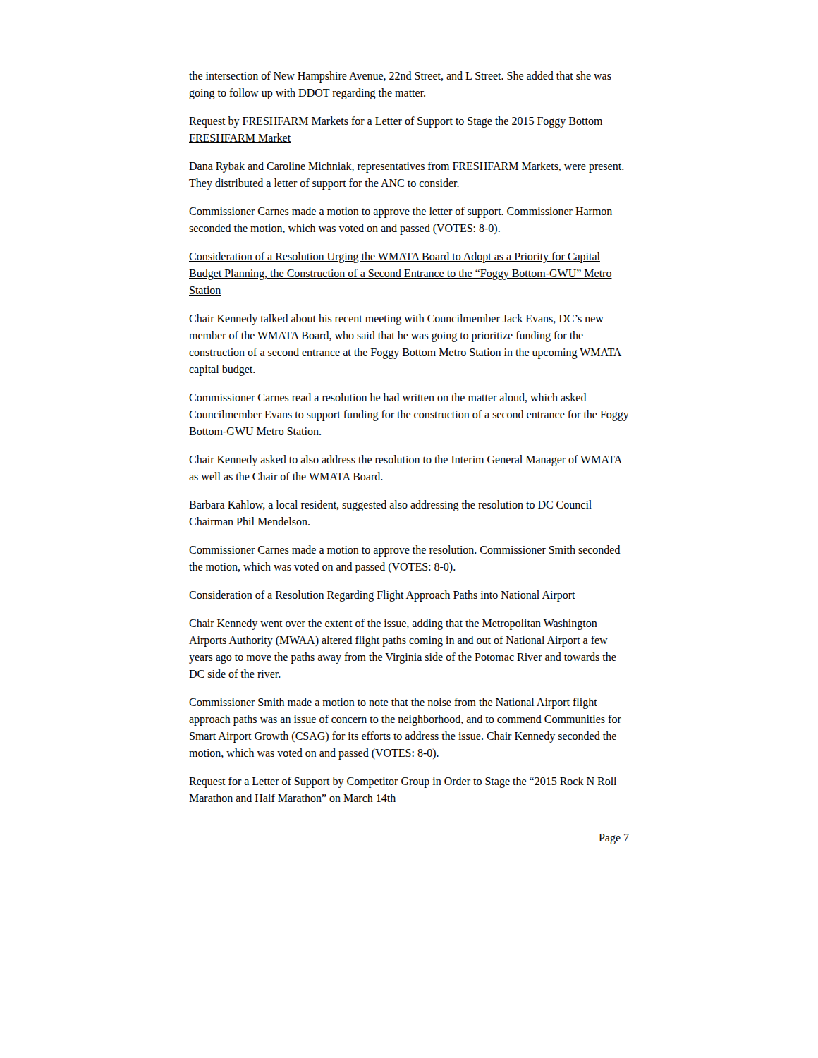the intersection of New Hampshire Avenue, 22nd Street, and L Street. She added that she was going to follow up with DDOT regarding the matter.
Request by FRESHFARM Markets for a Letter of Support to Stage the 2015 Foggy Bottom FRESHFARM Market
Dana Rybak and Caroline Michniak, representatives from FRESHFARM Markets, were present. They distributed a letter of support for the ANC to consider.
Commissioner Carnes made a motion to approve the letter of support. Commissioner Harmon seconded the motion, which was voted on and passed (VOTES: 8-0).
Consideration of a Resolution Urging the WMATA Board to Adopt as a Priority for Capital Budget Planning, the Construction of a Second Entrance to the “Foggy Bottom-GWU” Metro Station
Chair Kennedy talked about his recent meeting with Councilmember Jack Evans, DC’s new member of the WMATA Board, who said that he was going to prioritize funding for the construction of a second entrance at the Foggy Bottom Metro Station in the upcoming WMATA capital budget.
Commissioner Carnes read a resolution he had written on the matter aloud, which asked Councilmember Evans to support funding for the construction of a second entrance for the Foggy Bottom-GWU Metro Station.
Chair Kennedy asked to also address the resolution to the Interim General Manager of WMATA as well as the Chair of the WMATA Board.
Barbara Kahlow, a local resident, suggested also addressing the resolution to DC Council Chairman Phil Mendelson.
Commissioner Carnes made a motion to approve the resolution. Commissioner Smith seconded the motion, which was voted on and passed (VOTES: 8-0).
Consideration of a Resolution Regarding Flight Approach Paths into National Airport
Chair Kennedy went over the extent of the issue, adding that the Metropolitan Washington Airports Authority (MWAA) altered flight paths coming in and out of National Airport a few years ago to move the paths away from the Virginia side of the Potomac River and towards the DC side of the river.
Commissioner Smith made a motion to note that the noise from the National Airport flight approach paths was an issue of concern to the neighborhood, and to commend Communities for Smart Airport Growth (CSAG) for its efforts to address the issue. Chair Kennedy seconded the motion, which was voted on and passed (VOTES: 8-0).
Request for a Letter of Support by Competitor Group in Order to Stage the “2015 Rock N Roll Marathon and Half Marathon” on March 14th
Page 7